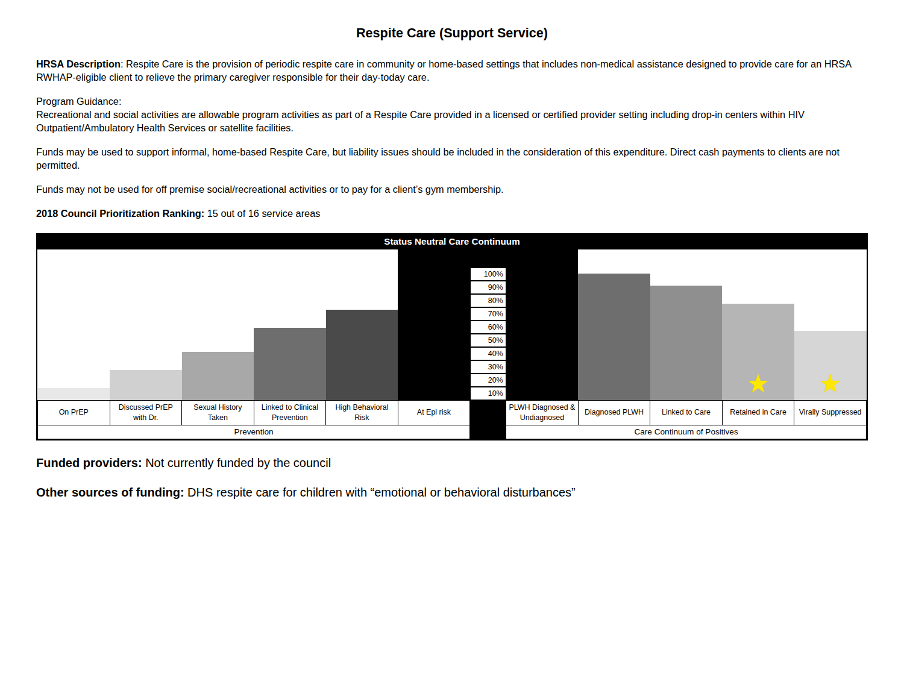Respite Care (Support Service)
HRSA Description: Respite Care is the provision of periodic respite care in community or home-based settings that includes non-medical assistance designed to provide care for an HRSA RWHAP-eligible client to relieve the primary caregiver responsible for their day-today care.
Program Guidance:
Recreational and social activities are allowable program activities as part of a Respite Care provided in a licensed or certified provider setting including drop-in centers within HIV Outpatient/Ambulatory Health Services or satellite facilities.
Funds may be used to support informal, home-based Respite Care, but liability issues should be included in the consideration of this expenditure. Direct cash payments to clients are not permitted.
Funds may not be used for off premise social/recreational activities or to pay for a client’s gym membership.
2018 Council Prioritization Ranking: 15 out of 16 service areas
Status Neutral Care Continuum
| | | | | | | 100% 90% 80% 70% 60% 50% 40% 30% 20% 10% | | | | ★ | ★ |
| On PrEP | Discussed PrEP with Dr. | Sexual History Taken | Linked to Clinical Prevention | High Behavioral Risk | At Epi risk | | PLWH Diagnosed & Undiagnosed | Diagnosed PLWH | Linked to Care | Retained in Care | Virally Suppressed |
| Prevention | | Care Continuum of Positives |
Funded providers: Not currently funded by the council
Other sources of funding: DHS respite care for children with “emotional or behavioral disturbances”